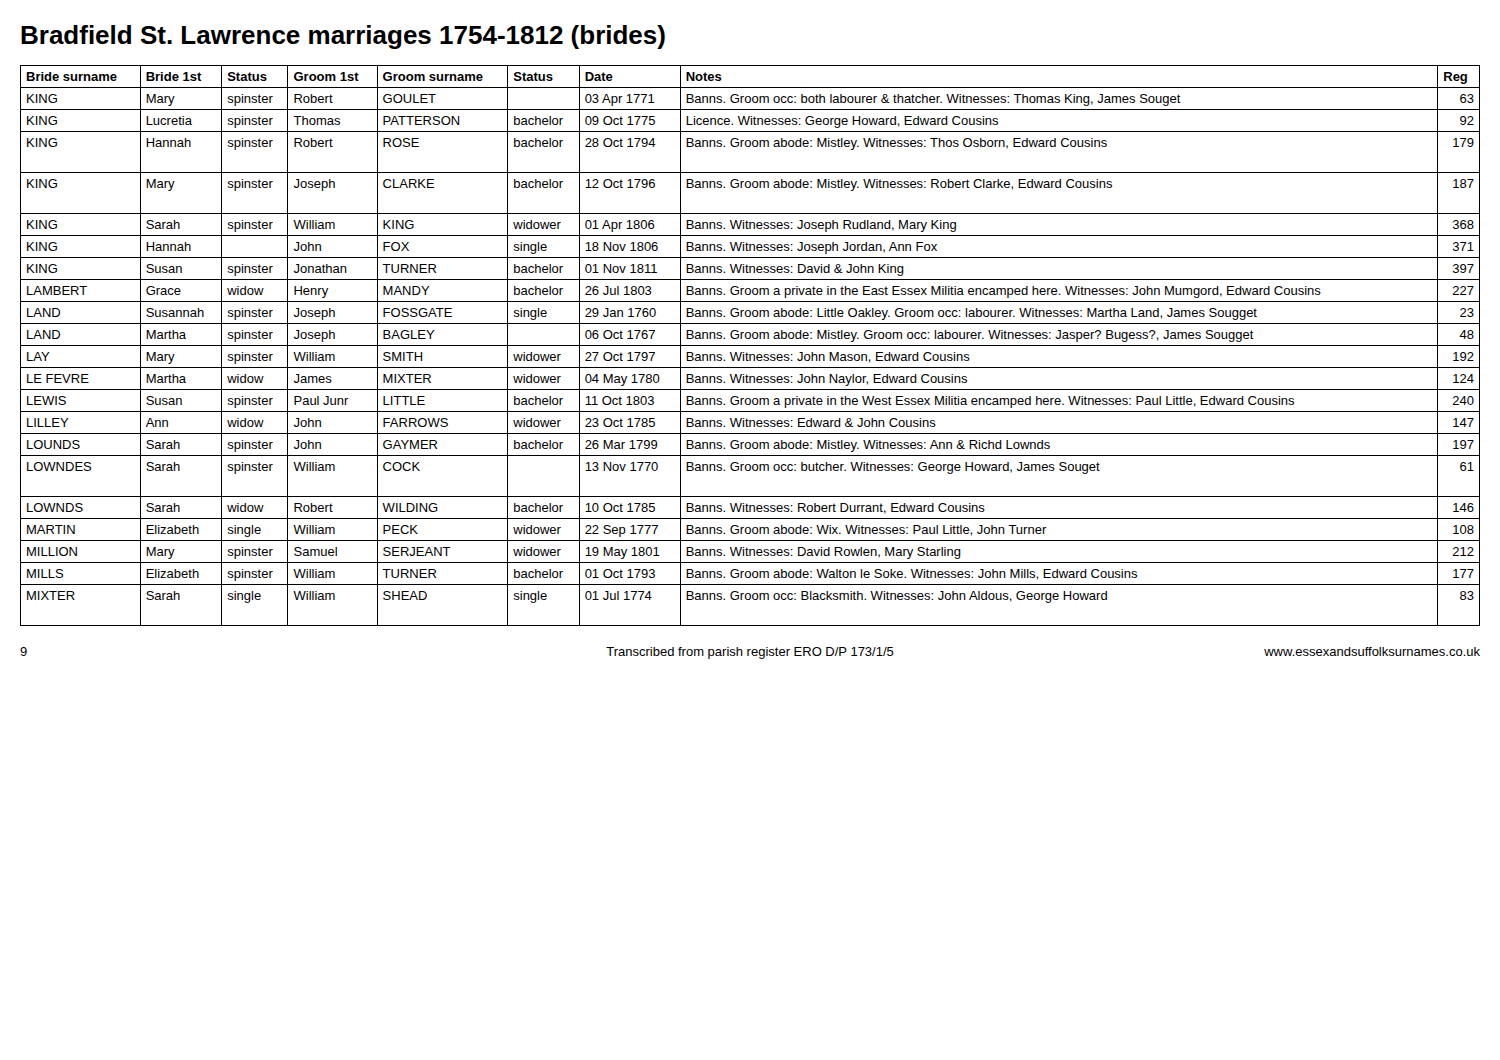Bradfield St. Lawrence marriages 1754-1812 (brides)
| Bride surname | Bride 1st | Status | Groom 1st | Groom surname | Status | Date | Notes | Reg |
| --- | --- | --- | --- | --- | --- | --- | --- | --- |
| KING | Mary | spinster | Robert | GOULET | | 03 Apr 1771 | Banns. Groom occ: both labourer & thatcher. Witnesses: Thomas King, James Souget | 63 |
| KING | Lucretia | spinster | Thomas | PATTERSON | bachelor | 09 Oct 1775 | Licence. Witnesses: George Howard, Edward Cousins | 92 |
| KING | Hannah | spinster | Robert | ROSE | bachelor | 28 Oct 1794 | Banns. Groom abode: Mistley. Witnesses: Thos Osborn, Edward Cousins | 179 |
| KING | Mary | spinster | Joseph | CLARKE | bachelor | 12 Oct 1796 | Banns. Groom abode: Mistley. Witnesses: Robert Clarke, Edward Cousins | 187 |
| KING | Sarah | spinster | William | KING | widower | 01 Apr 1806 | Banns. Witnesses: Joseph Rudland, Mary King | 368 |
| KING | Hannah | | John | FOX | single | 18 Nov 1806 | Banns. Witnesses: Joseph Jordan, Ann Fox | 371 |
| KING | Susan | spinster | Jonathan | TURNER | bachelor | 01 Nov 1811 | Banns. Witnesses: David & John King | 397 |
| LAMBERT | Grace | widow | Henry | MANDY | bachelor | 26 Jul 1803 | Banns. Groom a private in the East Essex Militia encamped here. Witnesses: John Mumgord, Edward Cousins | 227 |
| LAND | Susannah | spinster | Joseph | FOSSGATE | single | 29 Jan 1760 | Banns. Groom abode: Little Oakley. Groom occ: labourer. Witnesses: Martha Land, James Sougget | 23 |
| LAND | Martha | spinster | Joseph | BAGLEY | | 06 Oct 1767 | Banns. Groom abode: Mistley. Groom occ: labourer. Witnesses: Jasper? Bugess?, James Sougget | 48 |
| LAY | Mary | spinster | William | SMITH | widower | 27 Oct 1797 | Banns. Witnesses: John Mason, Edward Cousins | 192 |
| LE FEVRE | Martha | widow | James | MIXTER | widower | 04 May 1780 | Banns. Witnesses: John Naylor, Edward Cousins | 124 |
| LEWIS | Susan | spinster | Paul Junr | LITTLE | bachelor | 11 Oct 1803 | Banns. Groom a private in the West Essex Militia encamped here. Witnesses: Paul Little, Edward Cousins | 240 |
| LILLEY | Ann | widow | John | FARROWS | widower | 23 Oct 1785 | Banns. Witnesses: Edward & John Cousins | 147 |
| LOUNDS | Sarah | spinster | John | GAYMER | bachelor | 26 Mar 1799 | Banns. Groom abode: Mistley. Witnesses: Ann & Richd Lownds | 197 |
| LOWNDES | Sarah | spinster | William | COCK | | 13 Nov 1770 | Banns. Groom occ: butcher. Witnesses: George Howard, James Souget | 61 |
| LOWNDS | Sarah | widow | Robert | WILDING | bachelor | 10 Oct 1785 | Banns. Witnesses: Robert Durrant, Edward Cousins | 146 |
| MARTIN | Elizabeth | single | William | PECK | widower | 22 Sep 1777 | Banns. Groom abode: Wix. Witnesses: Paul Little, John Turner | 108 |
| MILLION | Mary | spinster | Samuel | SERJEANT | widower | 19 May 1801 | Banns. Witnesses: David Rowlen, Mary Starling | 212 |
| MILLS | Elizabeth | spinster | William | TURNER | bachelor | 01 Oct 1793 | Banns. Groom abode: Walton le Soke. Witnesses: John Mills, Edward Cousins | 177 |
| MIXTER | Sarah | single | William | SHEAD | single | 01 Jul 1774 | Banns. Groom occ: Blacksmith. Witnesses: John Aldous, George Howard | 83 |
9
Transcribed from parish register ERO D/P 173/1/5
www.essexandsuffolksurnames.co.uk